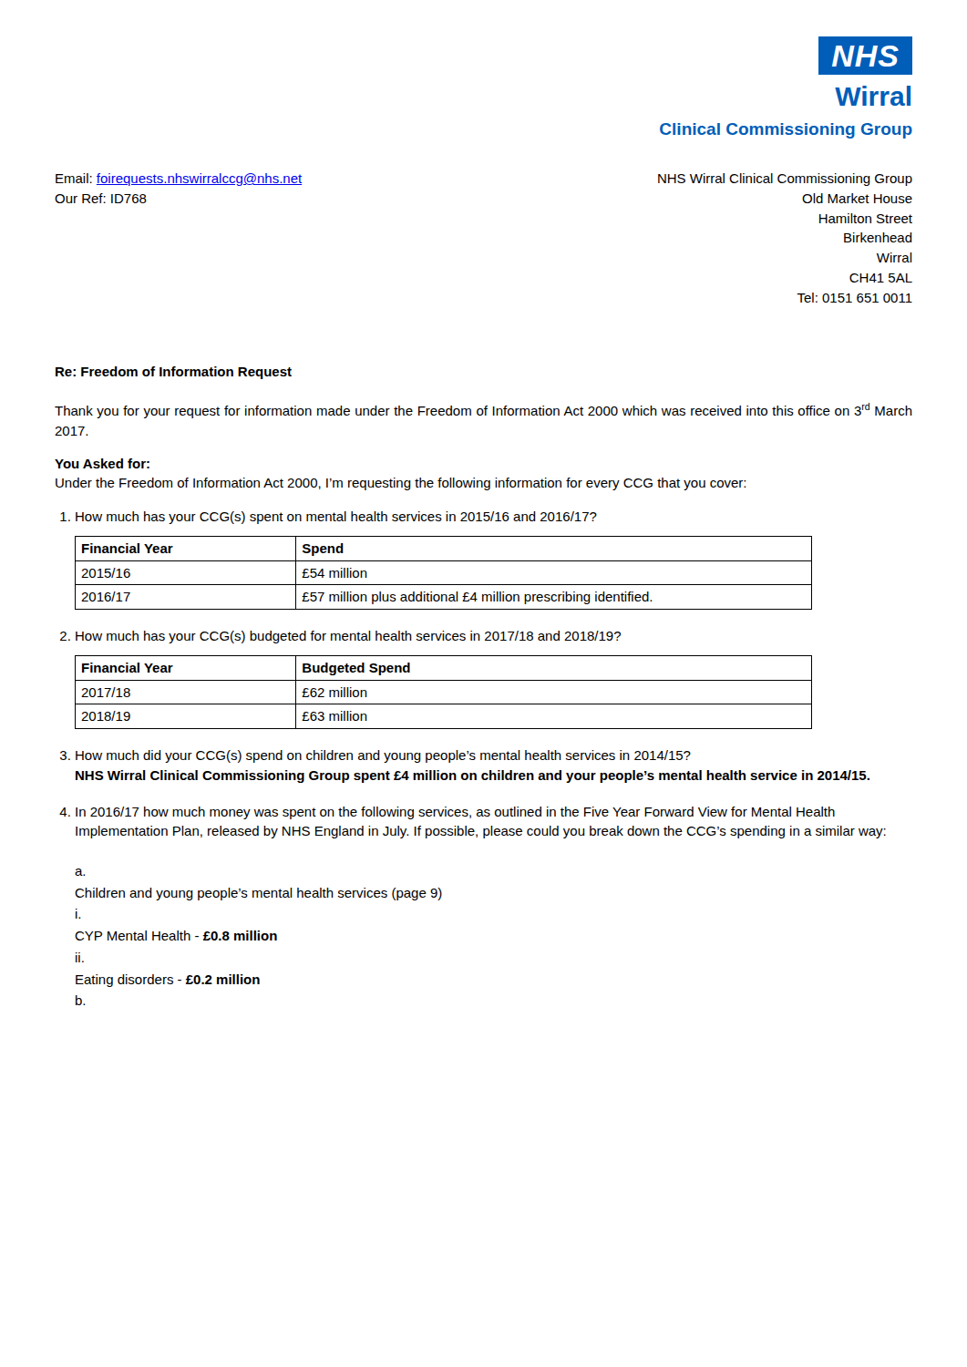NHS
Wirral
Clinical Commissioning Group
Email: foirequests.nhswirralccg@nhs.net
Our Ref: ID768
NHS Wirral Clinical Commissioning Group
Old Market House
Hamilton Street
Birkenhead
Wirral
CH41 5AL
Tel: 0151 651 0011
Re: Freedom of Information Request
Thank you for your request for information made under the Freedom of Information Act 2000 which was received into this office on 3rd March 2017.
You Asked for:
Under the Freedom of Information Act 2000, I’m requesting the following information for every CCG that you cover:
How much has your CCG(s) spent on mental health services in 2015/16 and 2016/17?
| Financial Year | Spend |
| --- | --- |
| 2015/16 | £54 million |
| 2016/17 | £57 million plus additional £4 million prescribing identified. |
How much has your CCG(s) budgeted for mental health services in 2017/18 and 2018/19?
| Financial Year | Budgeted Spend |
| --- | --- |
| 2017/18 | £62 million |
| 2018/19 | £63 million |
How much did your CCG(s) spend on children and young people’s mental health services in 2014/15?
NHS Wirral Clinical Commissioning Group spent £4 million on children and your people’s mental health service in 2014/15.
In 2016/17 how much money was spent on the following services, as outlined in the Five Year Forward View for Mental Health Implementation Plan, released by NHS England in July. If possible, please could you break down the CCG’s spending in a similar way:
a.
Children and young people’s mental health services (page 9)
i.
CYP Mental Health - £0.8 million
ii.
Eating disorders - £0.2 million
b.